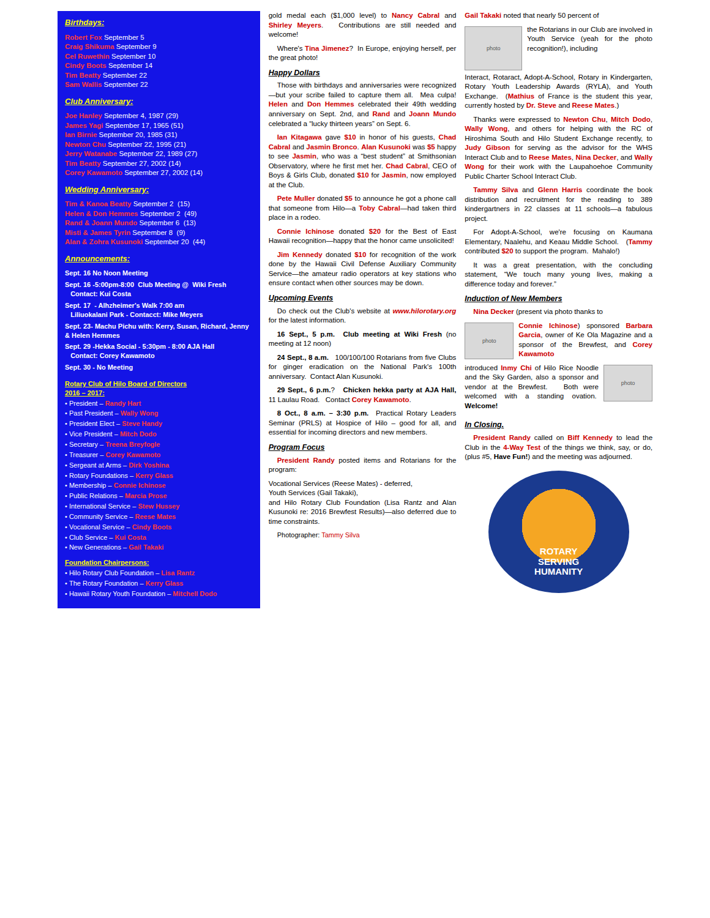Birthdays:
Robert Fox September 5
Craig Shikuma September 9
Cel Ruwethin September 10
Cindy Boots September 14
Tim Beatty September 22
Sam Wallis September 22
Club Anniversary:
Joe Hanley September 4, 1987 (29)
James Yagi September 17, 1965 (51)
Ian Birnie September 20, 1985 (31)
Newton Chu September 22, 1995 (21)
Jerry Watanabe September 22, 1989 (27)
Tim Beatty September 27, 2002 (14)
Corey Kawamoto September 27, 2002 (14)
Wedding Anniversary:
Tim & Kanoa Beatty September 2 (15)
Helen & Don Hemmes September 2 (49)
Rand & Joann Mundo September 6 (13)
Misti & James Tyrin September 8 (9)
Alan & Zohra Kusunoki September 20 (44)
Announcements:
Sept. 16 No Noon Meeting
Sept. 16 -5:00pm-8:00 Club Meeting @ Wiki Fresh
Contact: Kui Costa
Sept. 17 - Alhzheimer's Walk 7:00 am
Liliuokalani Park - Contacct: Mike Meyers
Sept. 23- Machu Pichu with: Kerry, Susan, Richard, Jenny & Helen Hemmes
Sept. 29 -Hekka Social - 5:30pm - 8:00 AJA Hall
Contact: Corey Kawamoto
Sept. 30 - No Meeting
Rotary Club of Hilo Board of Directors
2016 – 2017:
President – Randy Hart
Past President – Wally Wong
President Elect – Steve Handy
Vice President – Mitch Dodo
Secretary – Treena Breyfogle
Treasurer – Corey Kawamoto
Sergeant at Arms – Dirk Yoshina
Rotary Foundations – Kerry Glass
Membership – Connie Ichinose
Public Relations – Marcia Prose
International Service – Stew Hussey
Community Service – Reese Mates
Vocational Service – Cindy Boots
Club Service – Kui Costa
New Generations – Gail Takaki
Foundation Chairpersons:
Hilo Rotary Club Foundation – Lisa Rantz
The Rotary Foundation – Kerry Glass
Hawaii Rotary Youth Foundation – Mitchell Dodo
gold medal each ($1,000 level) to Nancy Cabral and Shirley Meyers. Contributions are still needed and welcome!
Where's Tina Jimenez? In Europe, enjoying herself, per the great photo!
Happy Dollars
Those with birthdays and anniversaries were recognized—but your scribe failed to capture them all. Mea culpa! Helen and Don Hemmes celebrated their 49th wedding anniversary on Sept. 2nd, and Rand and Joann Mundo celebrated a “lucky thirteen years” on Sept. 6.
Ian Kitagawa gave $10 in honor of his guests, Chad Cabral and Jasmin Bronco. Alan Kusunoki was $5 happy to see Jasmin, who was a “best student” at Smithsonian Observatory, where he first met her. Chad Cabral, CEO of Boys & Girls Club, donated $10 for Jasmin, now employed at the Club.
Pete Muller donated $5 to announce he got a phone call that someone from Hilo—a Toby Cabral—had taken third place in a rodeo.
Connie Ichinose donated $20 for the Best of East Hawaii recognition—happy that the honor came unsolicited!
Jim Kennedy donated $10 for recognition of the work done by the Hawaii Civil Defense Auxiliary Community Service—the amateur radio operators at key stations who ensure contact when other sources may be down.
Upcoming Events
Do check out the Club's website at www.hilorotary.org for the latest information.
16 Sept., 5 p.m. Club meeting at Wiki Fresh (no meeting at 12 noon)
24 Sept., 8 a.m. 100/100/100 Rotarians from five Clubs for ginger eradication on the National Park's 100th anniversary. Contact Alan Kusunoki.
29 Sept., 6 p.m.? Chicken hekka party at AJA Hall, 11 Laulau Road. Contact Corey Kawamoto.
8 Oct., 8 a.m. – 3:30 p.m. Practical Rotary Leaders Seminar (PRLS) at Hospice of Hilo – good for all, and essential for incoming directors and new members.
Program Focus
President Randy posted items and Rotarians for the program:
Vocational Services (Reese Mates) - deferred,
Youth Services (Gail Takaki),
and Hilo Rotary Club Foundation (Lisa Rantz and Alan Kusunoki re: 2016 Brewfest Results)—also deferred due to time constraints.
Photographer: Tammy Silva
Gail Takaki noted that nearly 50 percent of
photo
the Rotarians in our Club are involved in Youth Service (yeah for the photo recognition!), including
Interact, Rotaract, Adopt-A-School, Rotary in Kindergarten, Rotary Youth Leadership Awards (RYLA), and Youth Exchange. (Mathius of France is the student this year, currently hosted by Dr. Steve and Reese Mates.)
Thanks were expressed to Newton Chu, Mitch Dodo, Wally Wong, and others for helping with the RC of Hiroshima South and Hilo Student Exchange recently, to Judy Gibson for serving as the advisor for the WHS Interact Club and to Reese Mates, Nina Decker, and Wally Wong for their work with the Laupahoehoe Community Public Charter School Interact Club.
Tammy Silva and Glenn Harris coordinate the book distribution and recruitment for the reading to 389 kindergartners in 22 classes at 11 schools—a fabulous project.
For Adopt-A-School, we're focusing on Kaumana Elementary, Naalehu, and Keaau Middle School. (Tammy contributed $20 to support the program. Mahalo!)
It was a great presentation, with the concluding statement, “We touch many young lives, making a difference today and forever.”
Induction of New Members
Nina Decker (present via photo thanks to
photo
Connie Ichinose) sponsored Barbara Garcia, owner of Ke Ola Magazine and a sponsor of the Brewfest, and Corey Kawamoto
photo
introduced Inmy Chi of Hilo Rice Noodle and the Sky Garden, also a sponsor and vendor at the Brewfest. Both were welcomed with a standing ovation. Welcome!
In Closing.
President Randy called on Biff Kennedy to lead the Club in the 4-Way Test of the things we think, say, or do, (plus #5, Have Fun!) and the meeting was adjourned.
ROTARY SERVING HUMANITY